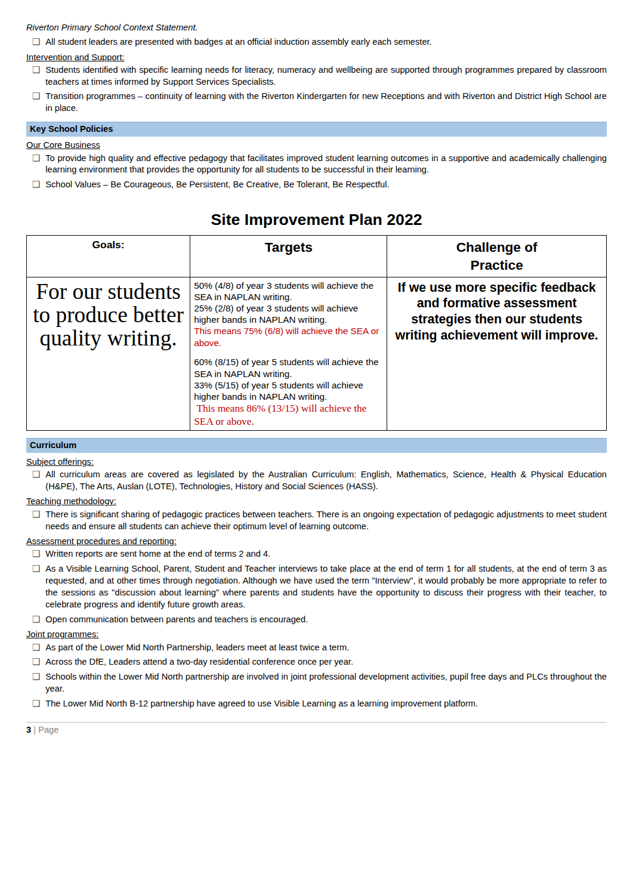Riverton Primary School Context Statement.
All student leaders are presented with badges at an official induction assembly early each semester.
Intervention and Support:
Students identified with specific learning needs for literacy, numeracy and wellbeing are supported through programmes prepared by classroom teachers at times informed by Support Services Specialists.
Transition programmes – continuity of learning with the Riverton Kindergarten for new Receptions and with Riverton and District High School are in place.
Key School Policies
Our Core Business
To provide high quality and effective pedagogy that facilitates improved student learning outcomes in a supportive and academically challenging learning environment that provides the opportunity for all students to be successful in their learning.
School Values – Be Courageous, Be Persistent, Be Creative, Be Tolerant, Be Respectful.
Site Improvement Plan 2022
| Goals: | Targets | Challenge of Practice |
| --- | --- | --- |
| For our students to produce better quality writing. | 50% (4/8) of year 3 students will achieve the SEA in NAPLAN writing. 25% (2/8) of year 3 students will achieve higher bands in NAPLAN writing. This means 75% (6/8) will achieve the SEA or above. 60% (8/15) of year 5 students will achieve the SEA in NAPLAN writing. 33% (5/15) of year 5 students will achieve higher bands in NAPLAN writing. This means 86% (13/15) will achieve the SEA or above. | If we use more specific feedback and formative assessment strategies then our students writing achievement will improve. |
Curriculum
Subject offerings:
All curriculum areas are covered as legislated by the Australian Curriculum: English, Mathematics, Science, Health & Physical Education (H&PE), The Arts, Auslan (LOTE), Technologies, History and Social Sciences (HASS).
Teaching methodology:
There is significant sharing of pedagogic practices between teachers. There is an ongoing expectation of pedagogic adjustments to meet student needs and ensure all students can achieve their optimum level of learning outcome.
Assessment procedures and reporting:
Written reports are sent home at the end of terms 2 and 4.
As a Visible Learning School, Parent, Student and Teacher interviews to take place at the end of term 1 for all students, at the end of term 3 as requested, and at other times through negotiation. Although we have used the term "Interview", it would probably be more appropriate to refer to the sessions as "discussion about learning" where parents and students have the opportunity to discuss their progress with their teacher, to celebrate progress and identify future growth areas.
Open communication between parents and teachers is encouraged.
Joint programmes:
As part of the Lower Mid North Partnership, leaders meet at least twice a term.
Across the DfE, Leaders attend a two-day residential conference once per year.
Schools within the Lower Mid North partnership are involved in joint professional development activities, pupil free days and PLCs throughout the year.
The Lower Mid North B-12 partnership have agreed to use Visible Learning as a learning improvement platform.
3 | Page